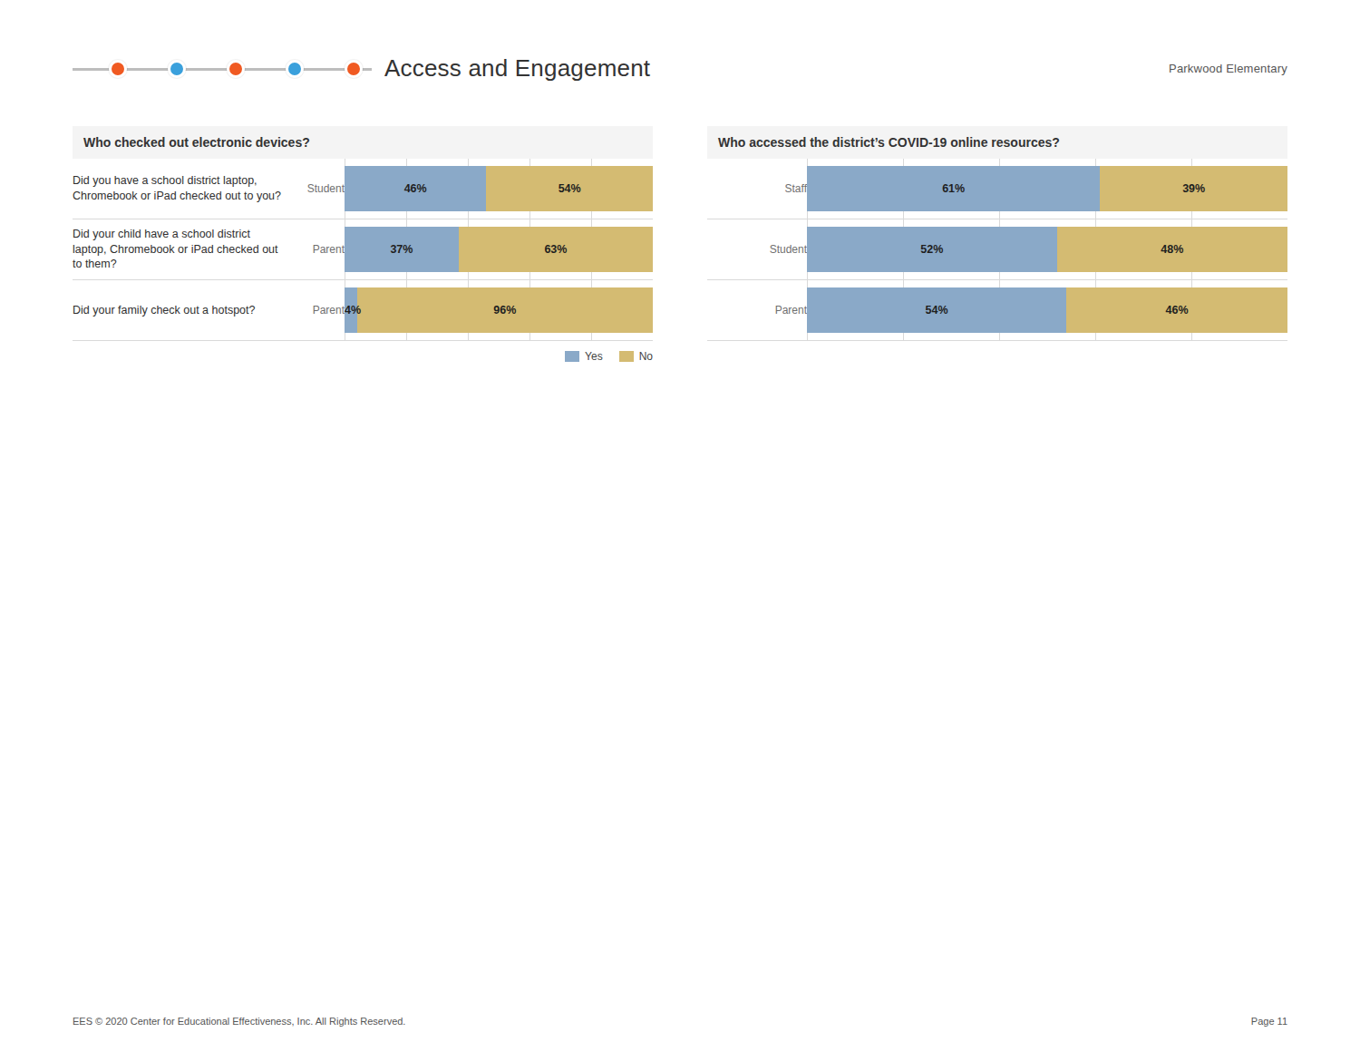Access and Engagement
Parkwood Elementary
Who checked out electronic devices?
| Did you have a school district laptop, Chromebook or iPad checked out to you? | Student | 46% 54% |
| Did your child have a school district laptop, Chromebook or iPad checked out to them? | Parent | 37% 63% |
| Did your family check out a hotspot? | Parent | 4% 96% |
Yes No
Who accessed the district’s COVID-19 online resources?
| Staff | 61% 39% |
| Student | 52% 48% |
| Parent | 54% 46% |
EES © 2020 Center for Educational Effectiveness, Inc. All Rights Reserved.
Page 11